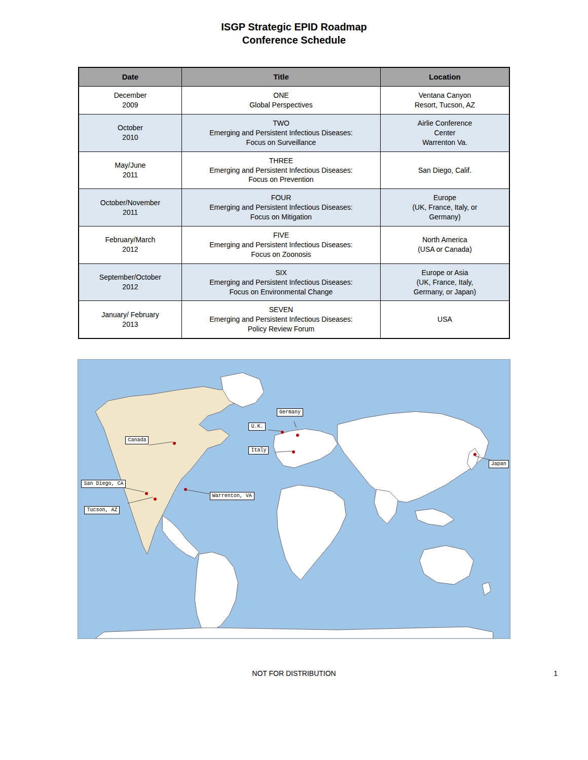ISGP Strategic EPID Roadmap
Conference Schedule
| Date | Title | Location |
| --- | --- | --- |
| December 2009 | ONE Global Perspectives | Ventana Canyon Resort, Tucson, AZ |
| October 2010 | TWO Emerging and Persistent Infectious Diseases: Focus on Surveillance | Airlie Conference Center Warrenton Va. |
| May/June 2011 | THREE Emerging and Persistent Infectious Diseases: Focus on Prevention | San Diego, Calif. |
| October/November 2011 | FOUR Emerging and Persistent Infectious Diseases: Focus on Mitigation | Europe (UK, France, Italy, or Germany) |
| February/March 2012 | FIVE Emerging and Persistent Infectious Diseases: Focus on Zoonosis | North America (USA or Canada) |
| September/October 2012 | SIX Emerging and Persistent Infectious Diseases: Focus on Environmental Change | Europe or Asia (UK, France, Italy, Germany, or Japan) |
| January/ February 2013 | SEVEN Emerging and Persistent Infectious Diseases: Policy Review Forum | USA |
Canada
San Diego, CA
Tucson, AZ
Warrenton, VA
U.K.
Germany
Italy
Japan
NOT FOR DISTRIBUTION 1